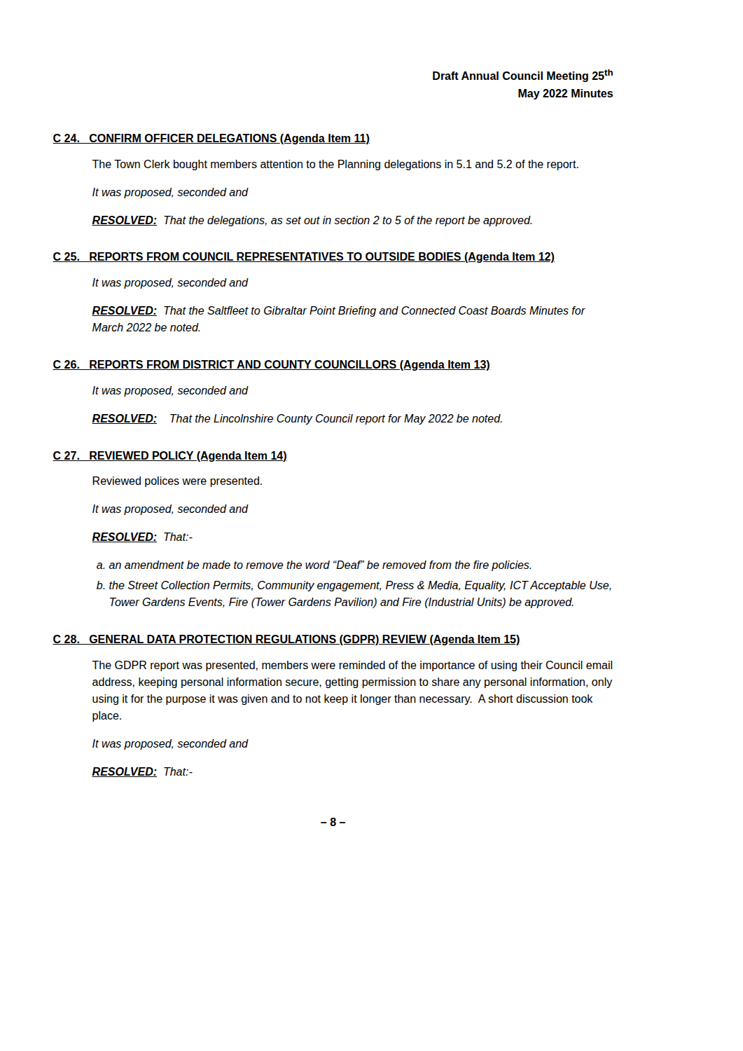Draft Annual Council Meeting 25th
May 2022 Minutes
C 24. CONFIRM OFFICER DELEGATIONS (Agenda Item 11)
The Town Clerk bought members attention to the Planning delegations in 5.1 and 5.2 of the report.
It was proposed, seconded and
RESOLVED: That the delegations, as set out in section 2 to 5 of the report be approved.
C 25. REPORTS FROM COUNCIL REPRESENTATIVES TO OUTSIDE BODIES (Agenda Item 12)
It was proposed, seconded and
RESOLVED: That the Saltfleet to Gibraltar Point Briefing and Connected Coast Boards Minutes for March 2022 be noted.
C 26. REPORTS FROM DISTRICT AND COUNTY COUNCILLORS (Agenda Item 13)
It was proposed, seconded and
RESOLVED: That the Lincolnshire County Council report for May 2022 be noted.
C 27. REVIEWED POLICY (Agenda Item 14)
Reviewed polices were presented.
It was proposed, seconded and
RESOLVED: That:-
an amendment be made to remove the word “Deaf” be removed from the fire policies.
the Street Collection Permits, Community engagement, Press & Media, Equality, ICT Acceptable Use, Tower Gardens Events, Fire (Tower Gardens Pavilion) and Fire (Industrial Units) be approved.
C 28. GENERAL DATA PROTECTION REGULATIONS (GDPR) REVIEW (Agenda Item 15)
The GDPR report was presented, members were reminded of the importance of using their Council email address, keeping personal information secure, getting permission to share any personal information, only using it for the purpose it was given and to not keep it longer than necessary. A short discussion took place.
It was proposed, seconded and
RESOLVED: That:-
– 8 –